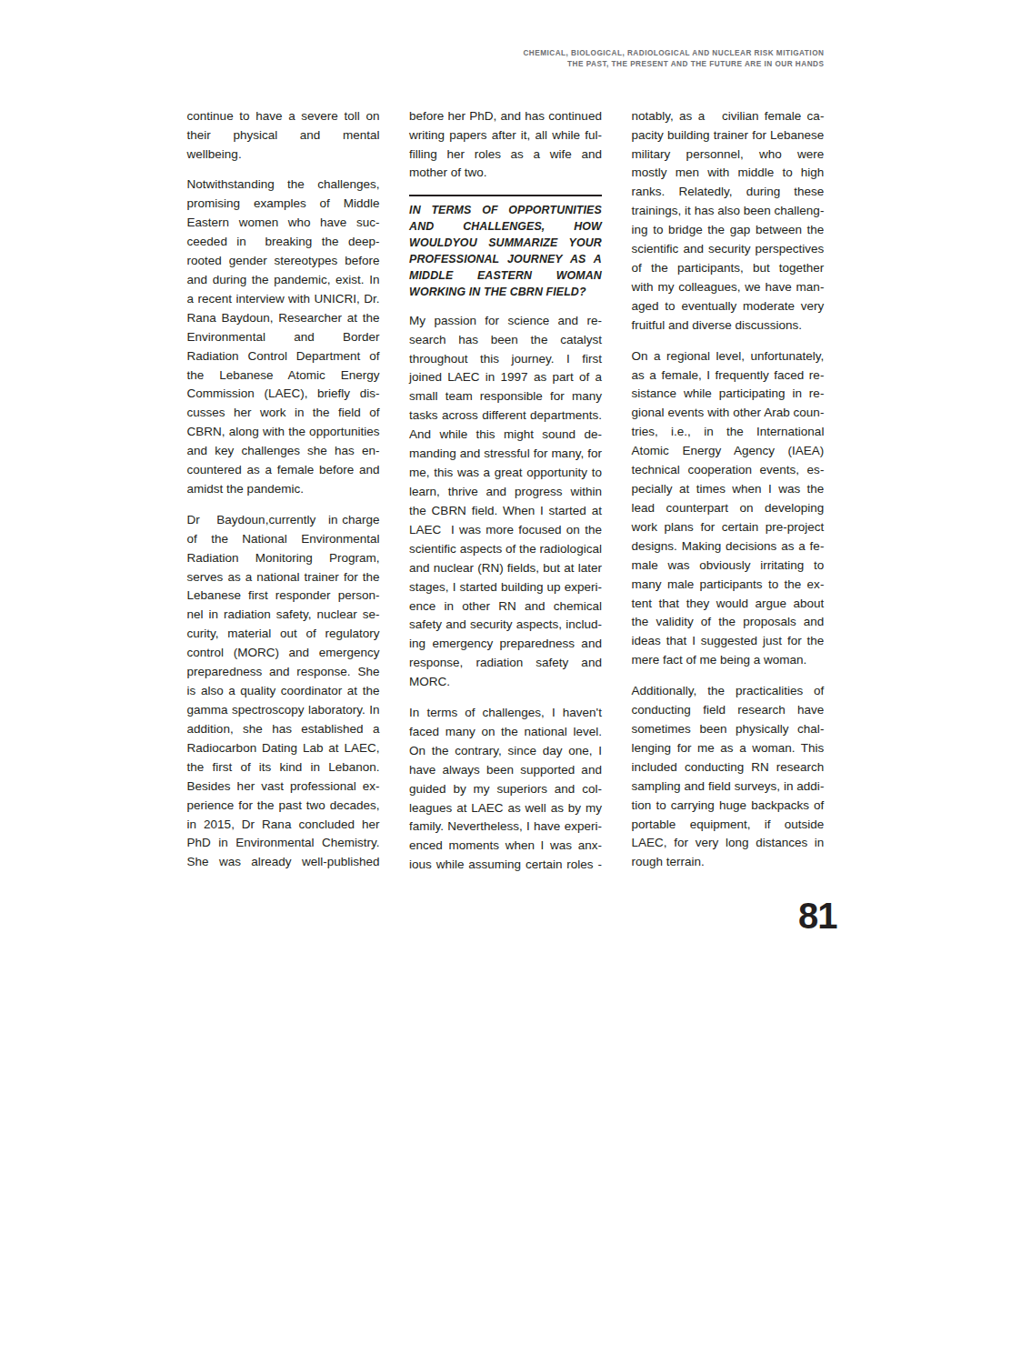Chemical, Biological, Radiological and Nuclear Risk Mitigation
The Past, the Present and the Future are in our Hands
continue to have a severe toll on their physical and mental wellbeing.
Notwithstanding the challenges, promising examples of Middle Eastern women who have succeeded in breaking the deep-rooted gender stereotypes before and during the pandemic, exist. In a recent interview with UNICRI, Dr. Rana Baydoun, Researcher at the Environmental and Border Radiation Control Department of the Lebanese Atomic Energy Commission (LAEC), briefly discusses her work in the field of CBRN, along with the opportunities and key challenges she has encountered as a female before and amidst the pandemic.
Dr Baydoun,currently in charge of the National Environmental Radiation Monitoring Program, serves as a national trainer for the Lebanese first responder personnel in radiation safety, nuclear security, material out of regulatory control (MORC) and emergency preparedness and response. She is also a quality coordinator at the gamma spectroscopy laboratory. In addition, she has established a Radiocarbon Dating Lab at LAEC, the first of its kind in Lebanon. Besides her vast professional experience for the past two decades, in 2015, Dr Rana concluded her PhD in Environmental Chemistry. She was already well-published before her PhD, and has continued writing papers after it, all while fulfilling her roles as a wife and mother of two.
In terms of opportunities and challenges, how wouldyou summarize your professional journey as a Middle Eastern woman working in the CBRN field?
My passion for science and research has been the catalyst throughout this journey. I first joined LAEC in 1997 as part of a small team responsible for many tasks across different departments. And while this might sound demanding and stressful for many, for me, this was a great opportunity to learn, thrive and progress within the CBRN field. When I started at LAEC I was more focused on the scientific aspects of the radiological and nuclear (RN) fields, but at later stages, I started building up experience in other RN and chemical safety and security aspects, including emergency preparedness and response, radiation safety and MORC.
In terms of challenges, I haven't faced many on the national level. On the contrary, since day one, I have always been supported and guided by my superiors and colleagues at LAEC as well as by my family. Nevertheless, I have experienced moments when I was anxious while assuming certain roles - notably, as a civilian female capacity building trainer for Lebanese military personnel, who were mostly men with middle to high ranks. Relatedly, during these trainings, it has also been challenging to bridge the gap between the scientific and security perspectives of the participants, but together with my colleagues, we have managed to eventually moderate very fruitful and diverse discussions.
On a regional level, unfortunately, as a female, I frequently faced resistance while participating in regional events with other Arab countries, i.e., in the International Atomic Energy Agency (IAEA) technical cooperation events, especially at times when I was the lead counterpart on developing work plans for certain pre-project designs. Making decisions as a female was obviously irritating to many male participants to the extent that they would argue about the validity of the proposals and ideas that I suggested just for the mere fact of me being a woman.
Additionally, the practicalities of conducting field research have sometimes been physically challenging for me as a woman. This included conducting RN research sampling and field surveys, in addition to carrying huge backpacks of portable equipment, if outside LAEC, for very long distances in rough terrain.
81